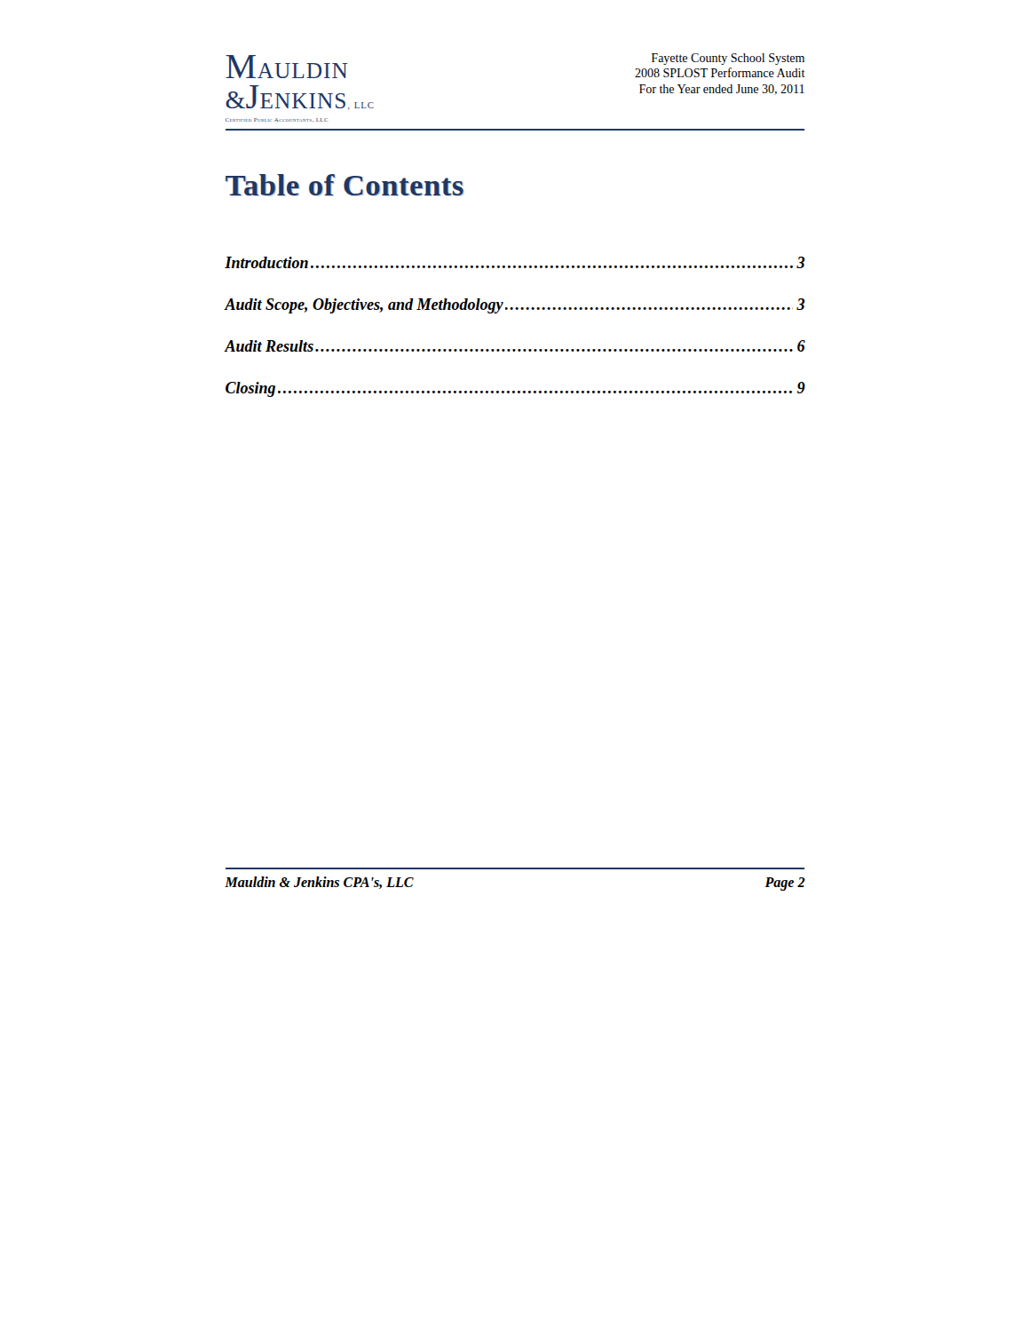MAULDIN &JENKINS, LLC Certified Public Accountants, LLC
Fayette County School System
2008 SPLOST Performance Audit
For the Year ended June 30, 2011
Table of Contents
Introduction .................................................................................................................. 3
Audit Scope, Objectives, and Methodology ................................................................ 3
Audit Results ............................................................................................................... 6
Closing ..................................................................................................................... 9
Mauldin & Jenkins CPA's, LLC Page 2